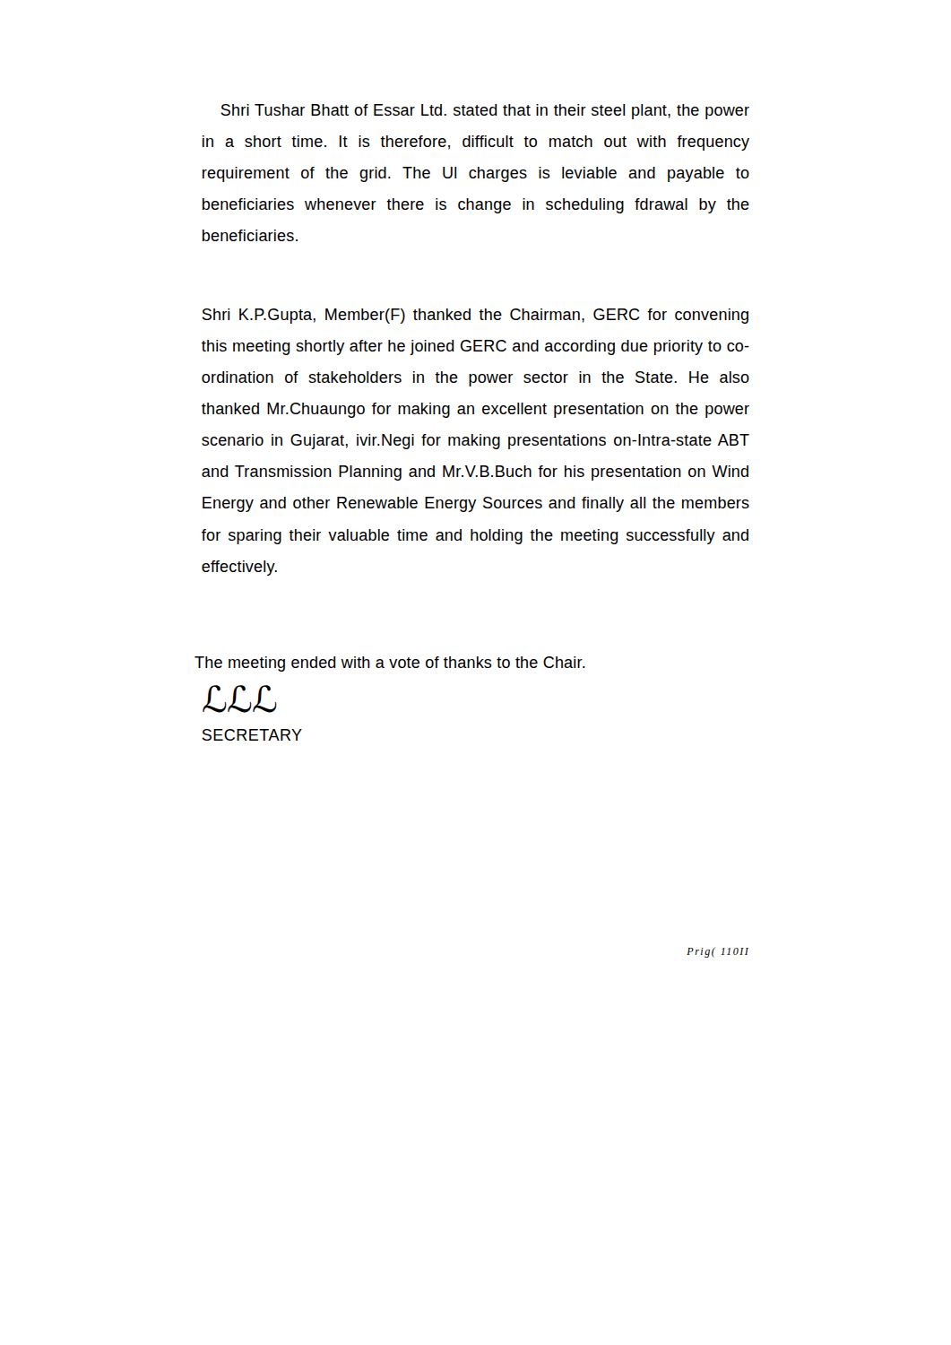Shri Tushar Bhatt of Essar Ltd. stated that in their steel plant, the power in a short time. It is therefore, difficult to match out with frequency requirement of the grid. The Ul charges is leviable and payable to beneficiaries whenever there is change in scheduling fdrawal by the beneficiaries.
Shri K.P.Gupta, Member(F) thanked the Chairman, GERC for convening this meeting shortly after he joined GERC and according due priority to co-ordination of stakeholders in the power sector in the State. He also thanked Mr.Chuaungo for making an excellent presentation on the power scenario in Gujarat, ivir.Negi for making presentations on-Intra-state ABT and Transmission Planning and Mr.V.B.Buch for his presentation on Wind Energy and other Renewable Energy Sources and finally all the members for sparing their valuable time and holding the meeting successfully and effectively.
The meeting ended with a vote of thanks to the Chair.
ℒℒℒ
SECRETARY
Prig( 110II